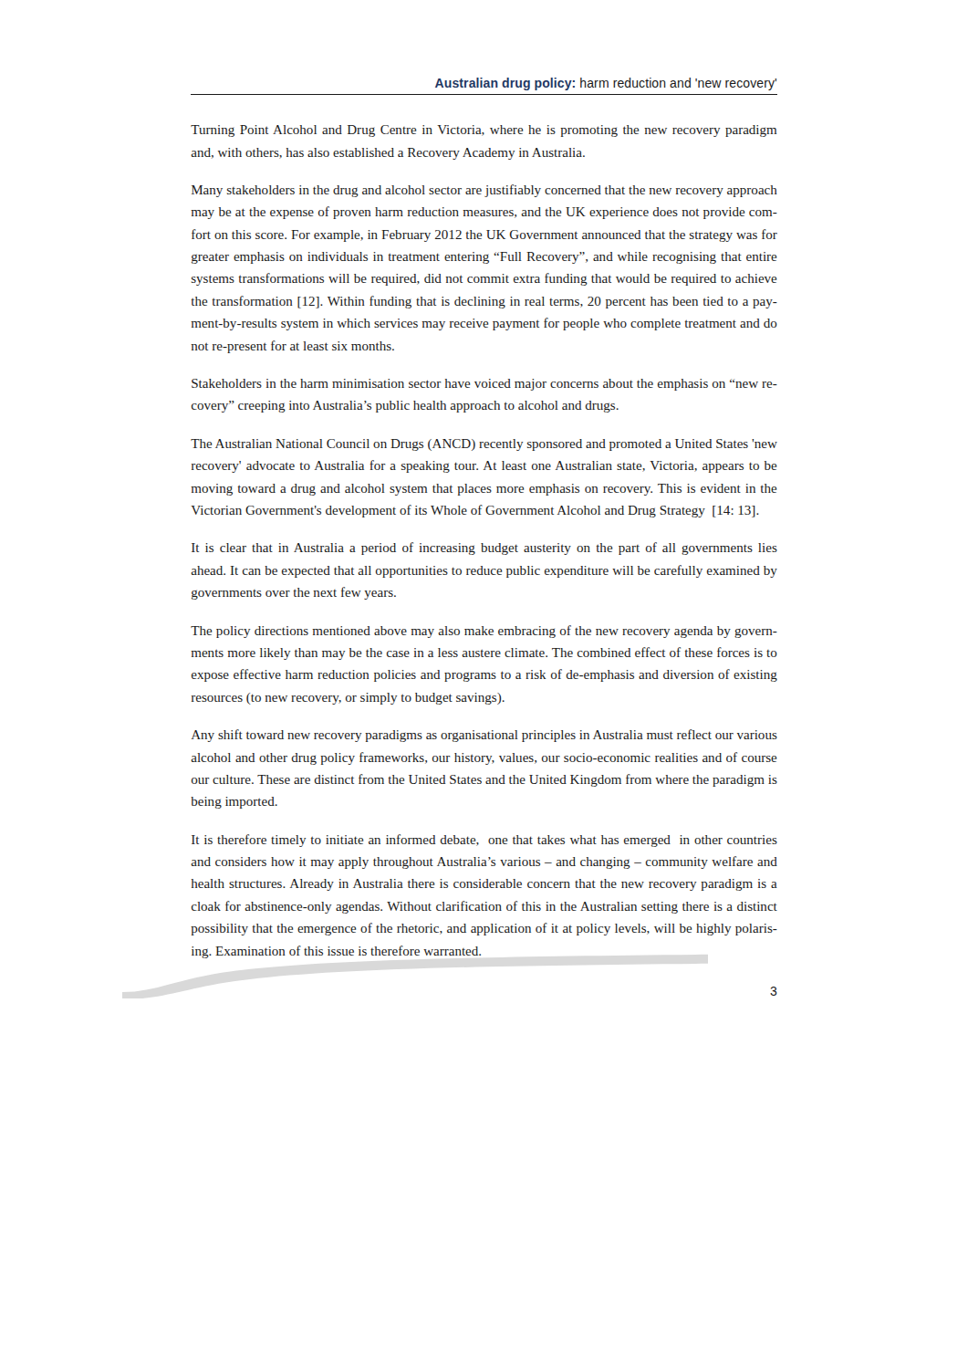Australian drug policy: harm reduction and 'new recovery'
Turning Point Alcohol and Drug Centre in Victoria, where he is promoting the new recovery paradigm and, with others, has also established a Recovery Academy in Australia.
Many stakeholders in the drug and alcohol sector are justifiably concerned that the new recovery approach may be at the expense of proven harm reduction measures, and the UK experience does not provide comfort on this score. For example, in February 2012 the UK Government announced that the strategy was for greater emphasis on individuals in treatment entering “Full Recovery”, and while recognising that entire systems transformations will be required, did not commit extra funding that would be required to achieve the transformation [12]. Within funding that is declining in real terms, 20 percent has been tied to a payment-by-results system in which services may receive payment for people who complete treatment and do not re-present for at least six months.
Stakeholders in the harm minimisation sector have voiced major concerns about the emphasis on “new recovery” creeping into Australia’s public health approach to alcohol and drugs.
The Australian National Council on Drugs (ANCD) recently sponsored and promoted a United States 'new recovery' advocate to Australia for a speaking tour. At least one Australian state, Victoria, appears to be moving toward a drug and alcohol system that places more emphasis on recovery. This is evident in the Victorian Government's development of its Whole of Government Alcohol and Drug Strategy [14: 13].
It is clear that in Australia a period of increasing budget austerity on the part of all governments lies ahead. It can be expected that all opportunities to reduce public expenditure will be carefully examined by governments over the next few years.
The policy directions mentioned above may also make embracing of the new recovery agenda by governments more likely than may be the case in a less austere climate. The combined effect of these forces is to expose effective harm reduction policies and programs to a risk of de-emphasis and diversion of existing resources (to new recovery, or simply to budget savings).
Any shift toward new recovery paradigms as organisational principles in Australia must reflect our various alcohol and other drug policy frameworks, our history, values, our socio-economic realities and of course our culture. These are distinct from the United States and the United Kingdom from where the paradigm is being imported.
It is therefore timely to initiate an informed debate, one that takes what has emerged in other countries and considers how it may apply throughout Australia’s various – and changing – community welfare and health structures. Already in Australia there is considerable concern that the new recovery paradigm is a cloak for abstinence-only agendas. Without clarification of this in the Australian setting there is a distinct possibility that the emergence of the rhetoric, and application of it at policy levels, will be highly polarising. Examination of this issue is therefore warranted.
3